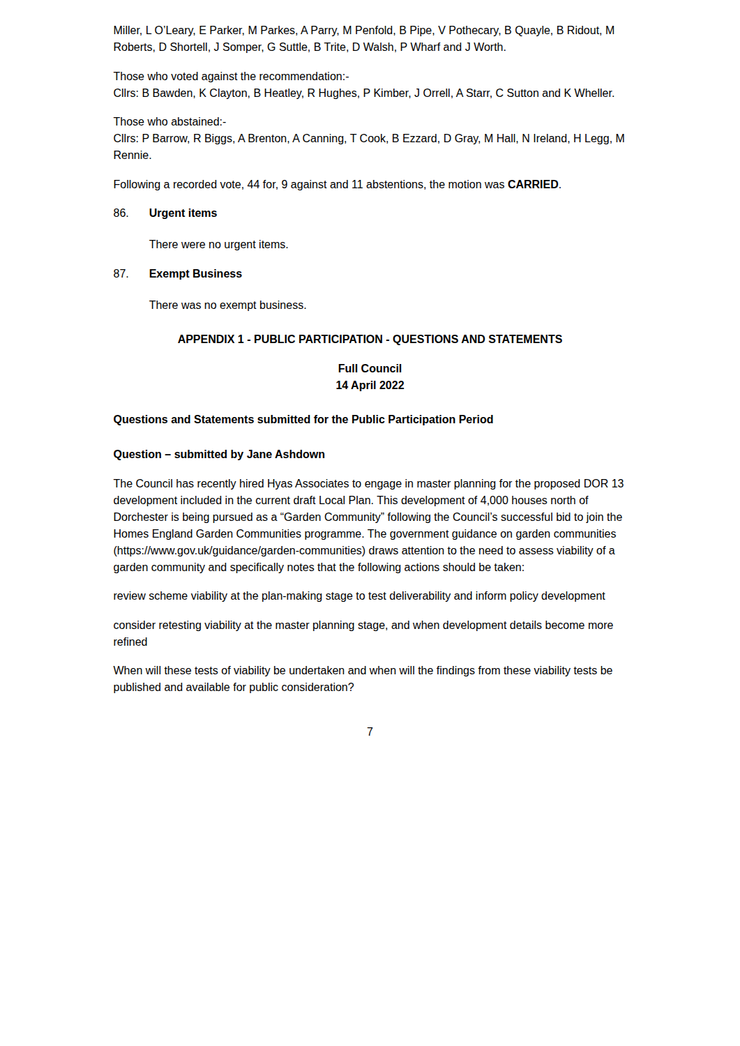Miller, L O’Leary, E Parker, M Parkes, A Parry, M Penfold, B Pipe, V Pothecary, B Quayle, B Ridout, M Roberts, D Shortell, J Somper, G Suttle, B Trite, D Walsh, P Wharf and J Worth.
Those who voted against the recommendation:-
Cllrs: B Bawden, K Clayton, B Heatley, R Hughes, P Kimber, J Orrell, A Starr, C Sutton and K Wheller.
Those who abstained:-
Cllrs: P Barrow, R Biggs, A Brenton, A Canning, T Cook, B Ezzard, D Gray, M Hall, N Ireland, H Legg, M Rennie.
Following a recorded vote, 44 for, 9 against and 11 abstentions, the motion was CARRIED.
86.
Urgent items
There were no urgent items.
87.
Exempt Business
There was no exempt business.
APPENDIX 1 - PUBLIC PARTICIPATION - QUESTIONS AND STATEMENTS
Full Council
14 April 2022
Questions and Statements submitted for the Public Participation Period
Question – submitted by Jane Ashdown
The Council has recently hired Hyas Associates to engage in master planning for the proposed DOR 13 development included in the current draft Local Plan. This development of 4,000 houses north of Dorchester is being pursued as a “Garden Community” following the Council’s successful bid to join the Homes England Garden Communities programme. The government guidance on garden communities (https://www.gov.uk/guidance/garden-communities) draws attention to the need to assess viability of a garden community and specifically notes that the following actions should be taken:
review scheme viability at the plan-making stage to test deliverability and inform policy development
consider retesting viability at the master planning stage, and when development details become more refined
When will these tests of viability be undertaken and when will the findings from these viability tests be published and available for public consideration?
7